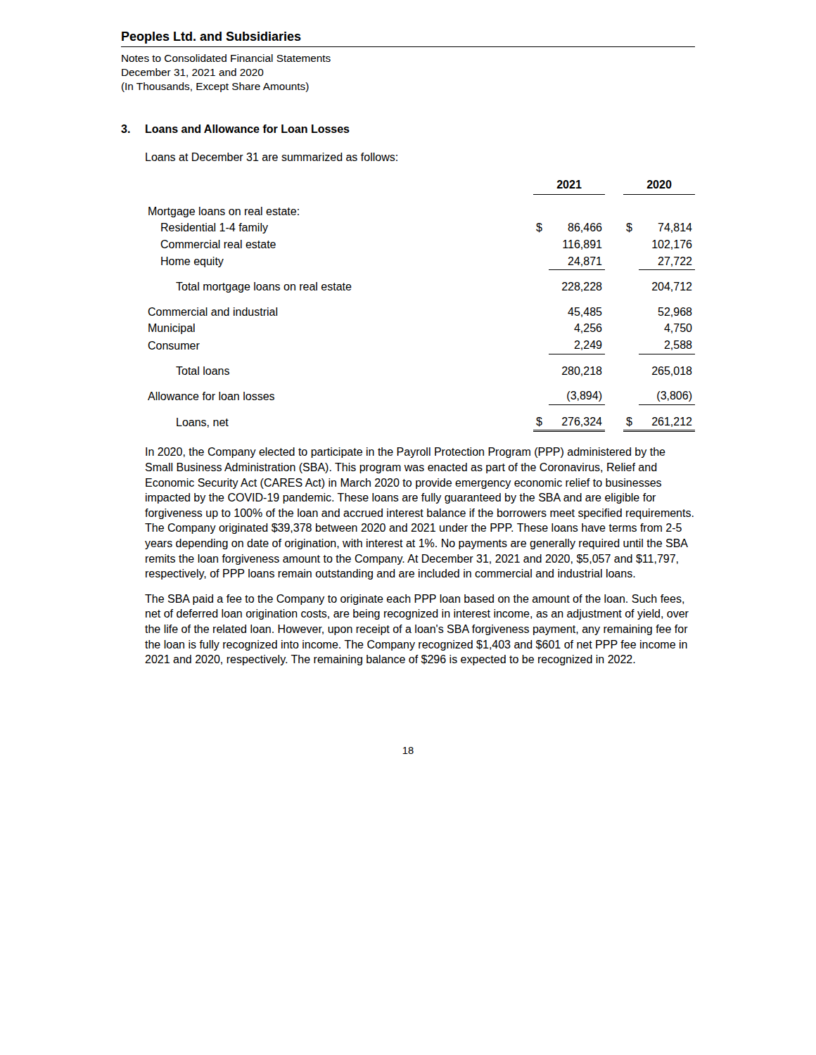Peoples Ltd. and Subsidiaries
Notes to Consolidated Financial Statements
December 31, 2021 and 2020
(In Thousands, Except Share Amounts)
3. Loans and Allowance for Loan Losses
Loans at December 31 are summarized as follows:
| | | 2021 | | 2020 |
| --- | --- | --- | --- | --- |
| Mortgage loans on real estate: | | | | | | |
| Residential 1-4 family | | $ | 86,466 | | $ | 74,814 |
| Commercial real estate | | | 116,891 | | | 102,176 |
| Home equity | | | 24,871 | | | 27,722 |
| Total mortgage loans on real estate | | | 228,228 | | | 204,712 |
| Commercial and industrial | | | 45,485 | | | 52,968 |
| Municipal | | | 4,256 | | | 4,750 |
| Consumer | | | 2,249 | | | 2,588 |
| Total loans | | | 280,218 | | | 265,018 |
| Allowance for loan losses | | | (3,894) | | | (3,806) |
| Loans, net | | $ | 276,324 | | $ | 261,212 |
In 2020, the Company elected to participate in the Payroll Protection Program (PPP) administered by the Small Business Administration (SBA). This program was enacted as part of the Coronavirus, Relief and Economic Security Act (CARES Act) in March 2020 to provide emergency economic relief to businesses impacted by the COVID-19 pandemic. These loans are fully guaranteed by the SBA and are eligible for forgiveness up to 100% of the loan and accrued interest balance if the borrowers meet specified requirements. The Company originated $39,378 between 2020 and 2021 under the PPP. These loans have terms from 2-5 years depending on date of origination, with interest at 1%. No payments are generally required until the SBA remits the loan forgiveness amount to the Company. At December 31, 2021 and 2020, $5,057 and $11,797, respectively, of PPP loans remain outstanding and are included in commercial and industrial loans.
The SBA paid a fee to the Company to originate each PPP loan based on the amount of the loan. Such fees, net of deferred loan origination costs, are being recognized in interest income, as an adjustment of yield, over the life of the related loan. However, upon receipt of a loan's SBA forgiveness payment, any remaining fee for the loan is fully recognized into income. The Company recognized $1,403 and $601 of net PPP fee income in 2021 and 2020, respectively. The remaining balance of $296 is expected to be recognized in 2022.
18